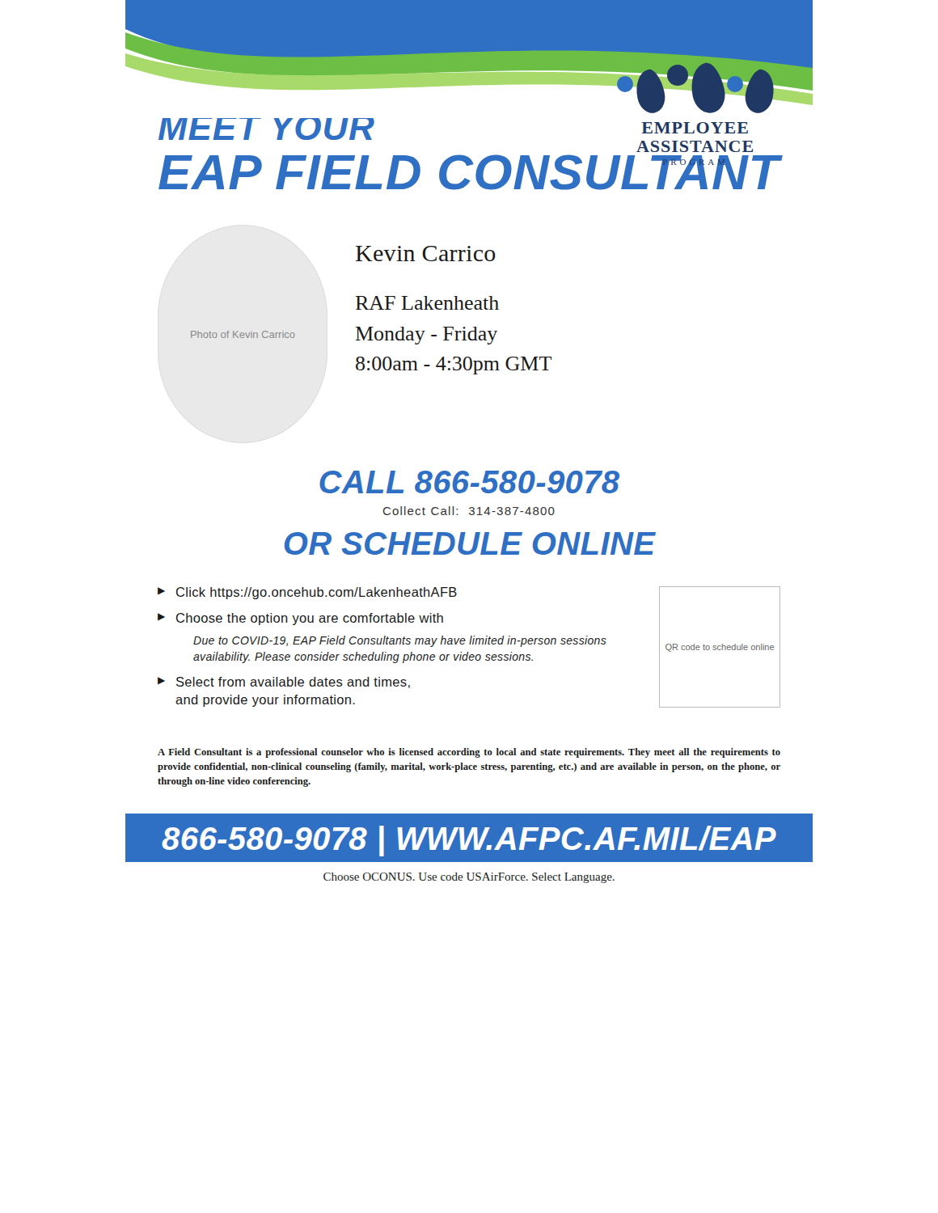EMPLOYEE
ASSISTANCE
PROGRAM
MEET YOUR
EAP FIELD CONSULTANT
Photo of Kevin Carrico
Kevin Carrico
RAF Lakenheath
Monday - Friday
8:00am - 4:30pm GMT
CALL 866-580-9078
Collect Call: 314-387-4800
OR SCHEDULE ONLINE
Click https://go.oncehub.com/LakenheathAFB
Choose the option you are comfortable with Due to COVID-19, EAP Field Consultants may have limited in-person sessions availability. Please consider scheduling phone or video sessions.
Select from available dates and times,
and provide your information.
QR code to schedule online
A Field Consultant is a professional counselor who is licensed according to local and state requirements. They meet all the requirements to provide confidential, non-clinical counseling (family, marital, work-place stress, parenting, etc.) and are available in person, on the phone, or through on-line video conferencing.
866-580-9078 | WWW.AFPC.AF.MIL/EAP
Choose OCONUS. Use code USAirForce. Select Language.